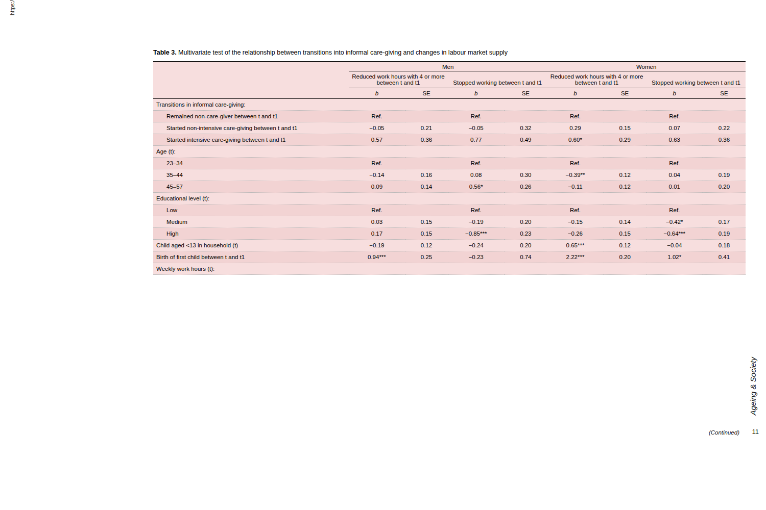https://doi.org/10.1017/S0144686X22000204 Published online by Cambridge University Press
Ageing & Society
11
(Continued)
Table 3. Multivariate test of the relationship between transitions into informal care-giving and changes in labour market supply
| | Men | Women |
| --- | --- | --- |
| | Reduced work hours with 4 or more between t and t1 | Stopped working between t and t1 | Reduced work hours with 4 or more between t and t1 | Stopped working between t and t1 |
| | b | SE | b | SE | b | SE | b | SE |
| Transitions in informal care-giving: | | | | | | | | |
| Remained non-care-giver between t and t1 | Ref. | | Ref. | | Ref. | | Ref. | |
| Started non-intensive care-giving between t and t1 | −0.05 | 0.21 | −0.05 | 0.32 | 0.29 | 0.15 | 0.07 | 0.22 |
| Started intensive care-giving between t and t1 | 0.57 | 0.36 | 0.77 | 0.49 | 0.60* | 0.29 | 0.63 | 0.36 |
| Age (t): | | | | | | | | |
| 23–34 | Ref. | | Ref. | | Ref. | | Ref. | |
| 35–44 | −0.14 | 0.16 | 0.08 | 0.30 | −0.39** | 0.12 | 0.04 | 0.19 |
| 45–57 | 0.09 | 0.14 | 0.56* | 0.26 | −0.11 | 0.12 | 0.01 | 0.20 |
| Educational level (t): | | | | | | | | |
| Low | Ref. | | Ref. | | Ref. | | Ref. | |
| Medium | 0.03 | 0.15 | −0.19 | 0.20 | −0.15 | 0.14 | −0.42* | 0.17 |
| High | 0.17 | 0.15 | −0.85*** | 0.23 | −0.26 | 0.15 | −0.64*** | 0.19 |
| Child aged <13 in household (t) | −0.19 | 0.12 | −0.24 | 0.20 | 0.65*** | 0.12 | −0.04 | 0.18 |
| Birth of first child between t and t1 | 0.94*** | 0.25 | −0.23 | 0.74 | 2.22*** | 0.20 | 1.02* | 0.41 |
| Weekly work hours (t): | | | | | | | | |